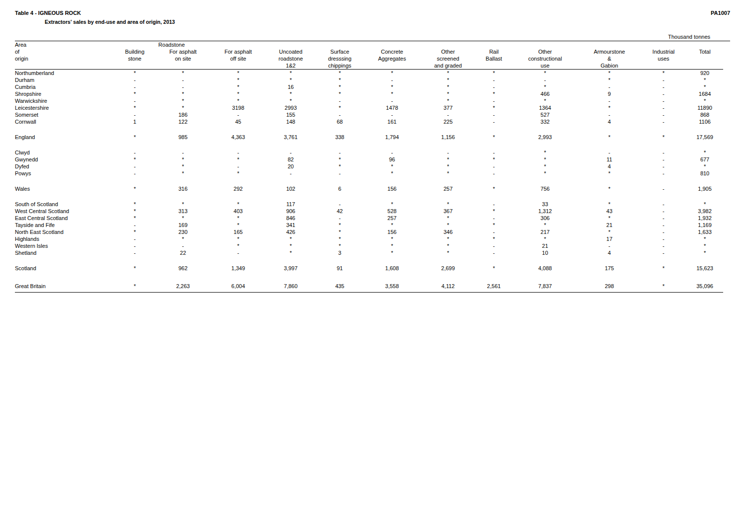Table 4 - IGNEOUS ROCK PA1007
Extractors' sales by end-use and area of origin, 2013
Thousand tonnes
| Area | | Roadstone | | | | | | | |
| --- | --- | --- | --- | --- | --- | --- | --- | --- | --- |
| of | Building | For asphalt | For asphalt | Uncoated | Surface | Concrete | Other | Rail | Other | Armourstone | Industrial | Total |
| origin | stone | on site | off site | roadstone | dresssing | Aggregates | screened | Ballast | constructional | & | uses | |
| | | | | 1&2 | chippings | | and graded | | use | Gabion | | |
| Northumberland | * | * | * | * | * | * | * | * | * | * | * | 920 |
| Durham | - | - | * | * | * | - | * | - | - | * | - | * |
| Cumbria | - | - | * | 16 | * | * | * | - | * | - | - | * |
| Shropshire | * | * | * | * | * | * | * | * | 466 | 9 | - | 1684 |
| Warwickshire | - | * | * | * | - | - | * | - | * | - | - | * |
| Leicestershire | * | * | 3198 | 2993 | * | 1478 | 377 | * | 1364 | * | - | 11890 |
| Somerset | - | 186 | - | 155 | - | - | - | - | 527 | - | - | 868 |
| Cornwall | 1 | 122 | 45 | 148 | 68 | 161 | 225 | - | 332 | 4 | - | 1106 |
| England | * | 985 | 4,363 | 3,761 | 338 | 1,794 | 1,156 | * | 2,993 | * | * | 17,569 |
| Clwyd | - | - | - | - | - | - | - | - | * | - | - | * |
| Gwynedd | * | * | * | 82 | * | 96 | * | * | * | 11 | - | 677 |
| Dyfed | - | * | - | 20 | * | * | * | - | * | 4 | - | * |
| Powys | - | * | * | - | - | * | * | - | * | * | - | 810 |
| Wales | * | 316 | 292 | 102 | 6 | 156 | 257 | * | 756 | * | - | 1,905 |
| South of Scotland | * | * | * | 117 | - | * | * | - | 33 | * | - | * |
| West Central Scotland | * | 313 | 403 | 906 | 42 | 528 | 367 | * | 1,312 | 43 | - | 3,982 |
| East Central Scotland | * | * | * | 846 | - | 257 | * | - | 306 | * | - | 1,932 |
| Tayside and Fife | - | 169 | * | 341 | * | * | * | * | * | 21 | - | 1,169 |
| North East Scotland | * | 230 | 165 | 426 | * | 156 | 346 | - | 217 | * | - | 1,633 |
| Highlands | - | * | * | * | * | * | * | * | * | 17 | - | * |
| Western Isles | - | - | * | * | * | * | * | - | 21 | - | - | * |
| Shetland | - | 22 | - | * | 3 | * | * | - | 10 | 4 | - | * |
| Scotland | * | 962 | 1,349 | 3,997 | 91 | 1,608 | 2,699 | * | 4,088 | 175 | * | 15,623 |
| Great Britain | * | 2,263 | 6,004 | 7,860 | 435 | 3,558 | 4,112 | 2,561 | 7,837 | 298 | * | 35,096 |